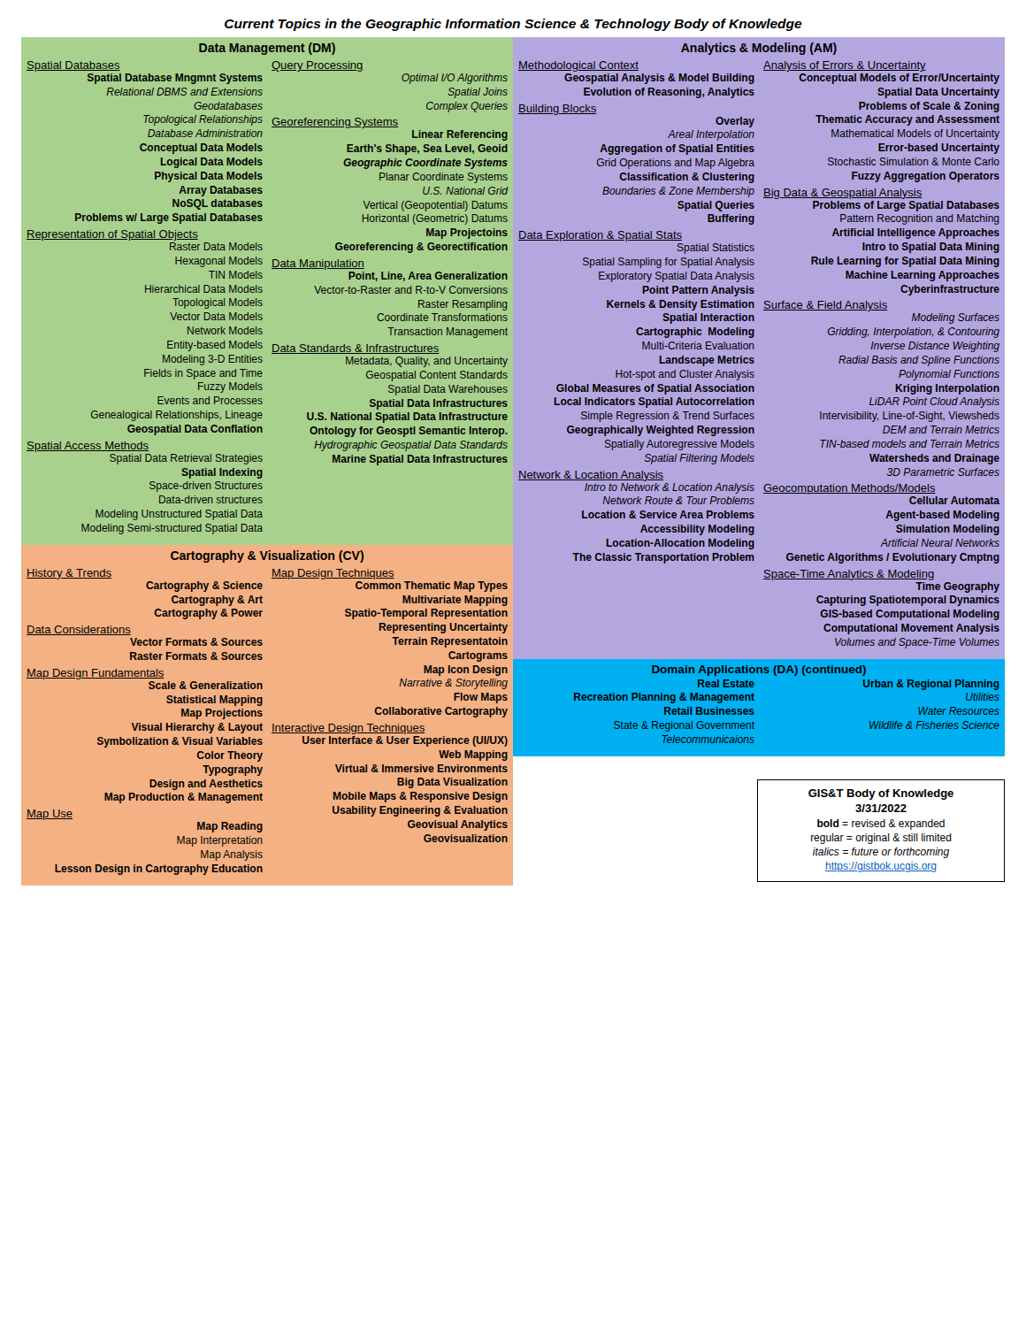Current Topics in the Geographic Information Science & Technology Body of Knowledge
Data Management (DM)
Spatial Databases
Spatial Database Mngmnt Systems
Relational DBMS and Extensions
Geodatabases
Topological Relationships
Database Administration
Conceptual Data Models
Logical Data Models
Physical Data Models
Array Databases
NoSQL databases
Problems w/ Large Spatial Databases
Representation of Spatial Objects
Raster Data Models
Hexagonal Models
TIN Models
Hierarchical Data Models
Topological Models
Vector Data Models
Network Models
Entity-based Models
Modeling 3-D Entities
Fields in Space and Time
Fuzzy Models
Events and Processes
Genealogical Relationships, Lineage
Geospatial Data Conflation
Spatial Access Methods
Spatial Data Retrieval Strategies
Spatial Indexing
Space-driven Structures
Data-driven structures
Modeling Unstructured Spatial Data
Modeling Semi-structured Spatial Data
Query Processing
Optimal I/O Algorithms
Spatial Joins
Complex Queries
Georeferencing Systems
Linear Referencing
Earth's Shape, Sea Level, Geoid
Geographic Coordinate Systems
Planar Coordinate Systems
U.S. National Grid
Vertical (Geopotential) Datums
Horizontal (Geometric) Datums
Map Projectoins
Georeferencing & Georectification
Data Manipulation
Point, Line, Area Generalization
Vector-to-Raster and R-to-V Conversions
Raster Resampling
Coordinate Transformations
Transaction Management
Data Standards & Infrastructures
Metadata, Quality, and Uncertainty
Geospatial Content Standards
Spatial Data Warehouses
Spatial Data Infrastructures
U.S. National Spatial Data Infrastructure
Ontology for Geosptl Semantic Interop.
Hydrographic Geospatial Data Standards
Marine Spatial Data Infrastructures
Cartography & Visualization (CV)
History & Trends
Cartography & Science
Cartography & Art
Cartography & Power
Data Considerations
Vector Formats & Sources
Raster Formats & Sources
Map Design Fundamentals
Scale & Generalization
Statistical Mapping
Map Projections
Visual Hierarchy & Layout
Symbolization & Visual Variables
Color Theory
Typography
Design and Aesthetics
Map Production & Management
Map Use
Map Reading
Map Interpretation
Map Analysis
Lesson Design in Cartography Education
Map Design Techniques
Common Thematic Map Types
Multivariate Mapping
Spatio-Temporal Representation
Representing Uncertainty
Terrain Representatoin
Cartograms
Map Icon Design
Narrative & Storytelling
Flow Maps
Collaborative Cartography
Interactive Design Techniques
User Interface & User Experience (UI/UX)
Web Mapping
Virtual & Immersive Environments
Big Data Visualization
Mobile Maps & Responsive Design
Usability Engineering & Evaluation
Geovisual Analytics
Geovisualization
Analytics & Modeling (AM)
Methodological Context
Geospatial Analysis & Model Building
Evolution of Reasoning, Analytics
Building Blocks
Overlay
Areal Interpolation
Aggregation of Spatial Entities
Grid Operations and Map Algebra
Classification & Clustering
Boundaries & Zone Membership
Spatial Queries
Buffering
Data Exploration & Spatial Stats
Spatial Statistics
Spatial Sampling for Spatial Analysis
Exploratory Spatial Data Analysis
Point Pattern Analysis
Kernels & Density Estimation
Spatial Interaction
Cartographic Modeling
Multi-Criteria Evaluation
Landscape Metrics
Hot-spot and Cluster Analysis
Global Measures of Spatial Association
Local Indicators Spatial Autocorrelation
Simple Regression & Trend Surfaces
Geographically Weighted Regression
Spatially Autoregressive Models
Spatial Filtering Models
Network & Location Analysis
Intro to Network & Location Analysis
Network Route & Tour Problems
Location & Service Area Problems
Accessibility Modeling
Location-Allocation Modeling
The Classic Transportation Problem
Analysis of Errors & Uncertainty
Conceptual Models of Error/Uncertainty
Spatial Data Uncertainty
Problems of Scale & Zoning
Thematic Accuracy and Assessment
Mathematical Models of Uncertainty
Error-based Uncertainty
Stochastic Simulation & Monte Carlo
Fuzzy Aggregation Operators
Big Data & Geospatial Analysis
Problems of Large Spatial Databases
Pattern Recognition and Matching
Artificial Intelligence Approaches
Intro to Spatial Data Mining
Rule Learning for Spatial Data Mining
Machine Learning Approaches
Cyberinfrastructure
Surface & Field Analysis
Modeling Surfaces
Gridding, Interpolation, & Contouring
Inverse Distance Weighting
Radial Basis and Spline Functions
Polynomial Functions
Kriging Interpolation
LiDAR Point Cloud Analysis
Intervisibility, Line-of-Sight, Viewsheds
DEM and Terrain Metrics
TIN-based models and Terrain Metrics
Watersheds and Drainage
3D Parametric Surfaces
Geocomputation Methods/Models
Cellular Automata
Agent-based Modeling
Simulation Modeling
Artificial Neural Networks
Genetic Algorithms / Evolutionary Cmptng
Space-Time Analytics & Modeling
Time Geography
Capturing Spatiotemporal Dynamics
GIS-based Computational Modeling
Computational Movement Analysis
Volumes and Space-Time Volumes
Domain Applications (DA) (continued)
Real Estate
Recreation Planning & Management
Retail Businesses
State & Regional Government
Telecommunicaions
Urban & Regional Planning
Utilities
Water Resources
Wildlife & Fisheries Science
GIS&T Body of Knowledge
3/31/2022
bold = revised & expanded
regular = original & still limited
italics = future or forthcoming
https://gistbok.ucgis.org